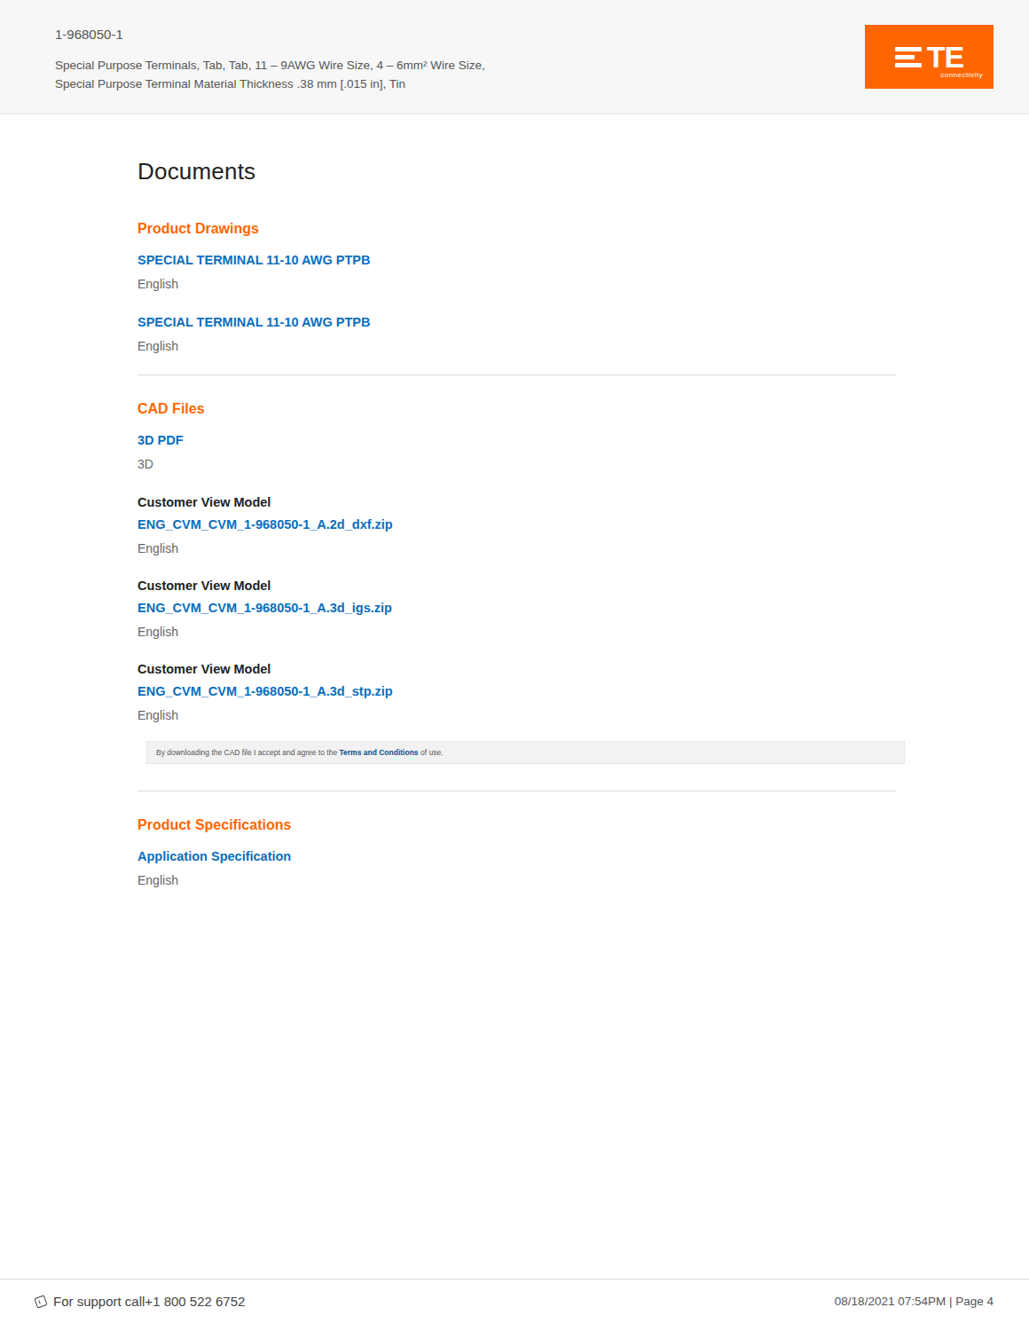1-968050-1
Special Purpose Terminals, Tab, Tab, 11 – 9AWG Wire Size, 4 – 6mm² Wire Size,
Special Purpose Terminal Material Thickness .38 mm [.015 in], Tin
TE
connectivity
Documents
Product Drawings
SPECIAL TERMINAL 11-10 AWG PTPB
English
SPECIAL TERMINAL 11-10 AWG PTPB
English
CAD Files
3D PDF
3D
Customer View Model
ENG_CVM_CVM_1-968050-1_A.2d_dxf.zip
English
Customer View Model
ENG_CVM_CVM_1-968050-1_A.3d_igs.zip
English
Customer View Model
ENG_CVM_CVM_1-968050-1_A.3d_stp.zip
English
By downloading the CAD file I accept and agree to the Terms and Conditions of use.
Product Specifications
Application Specification
English
For support call+1 800 522 6752
08/18/2021 07:54PM | Page 4